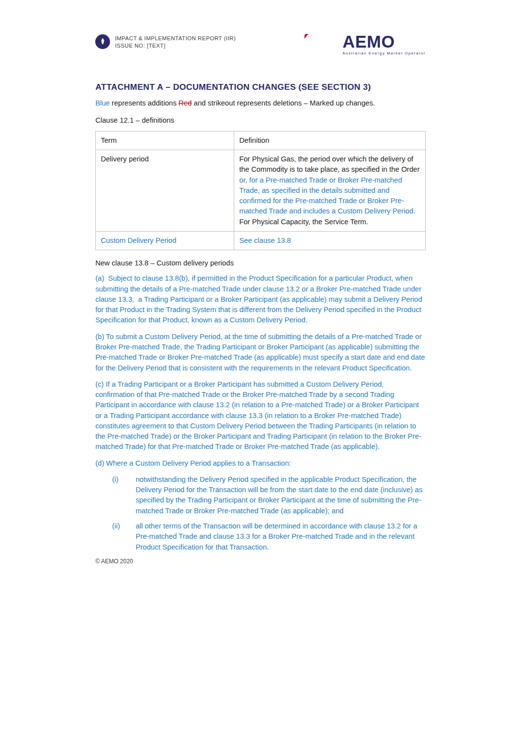Impact & Implementation Report (IIR)
Issue No: [Text]
AEMO Australian Energy Market Operator
ATTACHMENT A – DOCUMENTATION CHANGES (SEE SECTION 3)
Blue represents additions Red and strikeout represents deletions – Marked up changes.
Clause 12.1 – definitions
| Term | Definition |
| --- | --- |
| Delivery period | For Physical Gas, the period over which the delivery of the Commodity is to take place, as specified in the Order or, for a Pre-matched Trade or Broker Pre-matched Trade, as specified in the details submitted and confirmed for the Pre-matched Trade or Broker Pre-matched Trade and includes a Custom Delivery Period. For Physical Capacity, the Service Term. |
| Custom Delivery Period | See clause 13.8 |
New clause 13.8 – Custom delivery periods
(a) Subject to clause 13.8(b), if permitted in the Product Specification for a particular Product, when submitting the details of a Pre-matched Trade under clause 13.2 or a Broker Pre-matched Trade under clause 13.3, a Trading Participant or a Broker Participant (as applicable) may submit a Delivery Period for that Product in the Trading System that is different from the Delivery Period specified in the Product Specification for that Product, known as a Custom Delivery Period.
(b) To submit a Custom Delivery Period, at the time of submitting the details of a Pre-matched Trade or Broker Pre-matched Trade, the Trading Participant or Broker Participant (as applicable) submitting the Pre-matched Trade or Broker Pre-matched Trade (as applicable) must specify a start date and end date for the Delivery Period that is consistent with the requirements in the relevant Product Specification.
(c) If a Trading Participant or a Broker Participant has submitted a Custom Delivery Period, confirmation of that Pre-matched Trade or the Broker Pre-matched Trade by a second Trading Participant in accordance with clause 13.2 (in relation to a Pre-matched Trade) or a Broker Participant or a Trading Participant accordance with clause 13.3 (in relation to a Broker Pre-matched Trade) constitutes agreement to that Custom Delivery Period between the Trading Participants (in relation to the Pre-matched Trade) or the Broker Participant and Trading Participant (in relation to the Broker Pre-matched Trade) for that Pre-matched Trade or Broker Pre-matched Trade (as applicable).
(d) Where a Custom Delivery Period applies to a Transaction:
(i) notwithstanding the Delivery Period specified in the applicable Product Specification, the Delivery Period for the Transaction will be from the start date to the end date (inclusive) as specified by the Trading Participant or Broker Participant at the time of submitting the Pre-matched Trade or Broker Pre-matched Trade (as applicable); and
(ii) all other terms of the Transaction will be determined in accordance with clause 13.2 for a Pre-matched Trade and clause 13.3 for a Broker Pre-matched Trade and in the relevant Product Specification for that Transaction.
© AEMO 2020